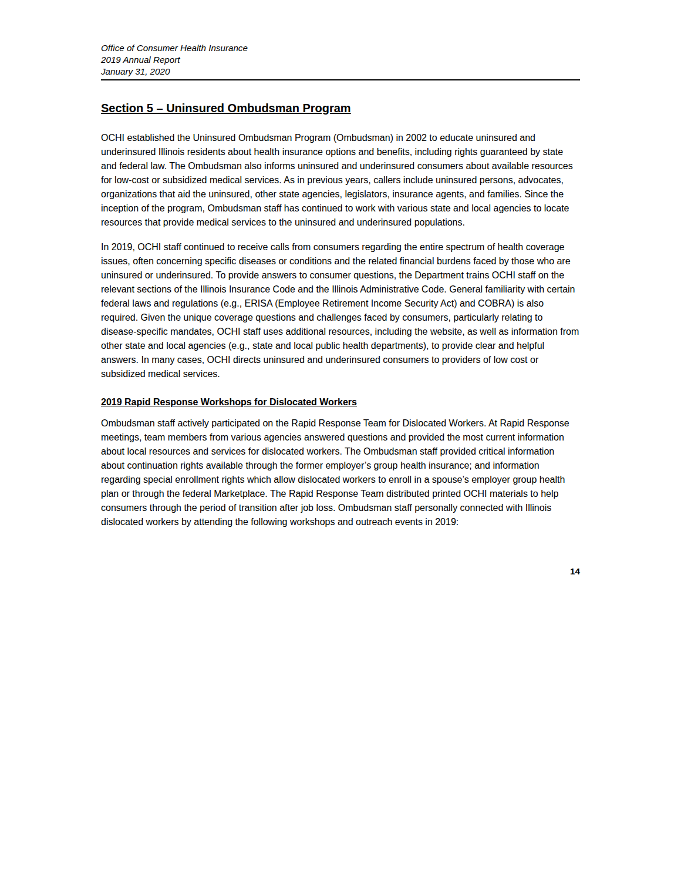Office of Consumer Health Insurance
2019 Annual Report
January 31, 2020
Section 5 – Uninsured Ombudsman Program
OCHI established the Uninsured Ombudsman Program (Ombudsman) in 2002 to educate uninsured and underinsured Illinois residents about health insurance options and benefits, including rights guaranteed by state and federal law. The Ombudsman also informs uninsured and underinsured consumers about available resources for low-cost or subsidized medical services. As in previous years, callers include uninsured persons, advocates, organizations that aid the uninsured, other state agencies, legislators, insurance agents, and families. Since the inception of the program, Ombudsman staff has continued to work with various state and local agencies to locate resources that provide medical services to the uninsured and underinsured populations.
In 2019, OCHI staff continued to receive calls from consumers regarding the entire spectrum of health coverage issues, often concerning specific diseases or conditions and the related financial burdens faced by those who are uninsured or underinsured. To provide answers to consumer questions, the Department trains OCHI staff on the relevant sections of the Illinois Insurance Code and the Illinois Administrative Code. General familiarity with certain federal laws and regulations (e.g., ERISA (Employee Retirement Income Security Act) and COBRA) is also required. Given the unique coverage questions and challenges faced by consumers, particularly relating to disease-specific mandates, OCHI staff uses additional resources, including the website, as well as information from other state and local agencies (e.g., state and local public health departments), to provide clear and helpful answers. In many cases, OCHI directs uninsured and underinsured consumers to providers of low cost or subsidized medical services.
2019 Rapid Response Workshops for Dislocated Workers
Ombudsman staff actively participated on the Rapid Response Team for Dislocated Workers. At Rapid Response meetings, team members from various agencies answered questions and provided the most current information about local resources and services for dislocated workers. The Ombudsman staff provided critical information about continuation rights available through the former employer’s group health insurance; and information regarding special enrollment rights which allow dislocated workers to enroll in a spouse’s employer group health plan or through the federal Marketplace. The Rapid Response Team distributed printed OCHI materials to help consumers through the period of transition after job loss. Ombudsman staff personally connected with Illinois dislocated workers by attending the following workshops and outreach events in 2019:
14